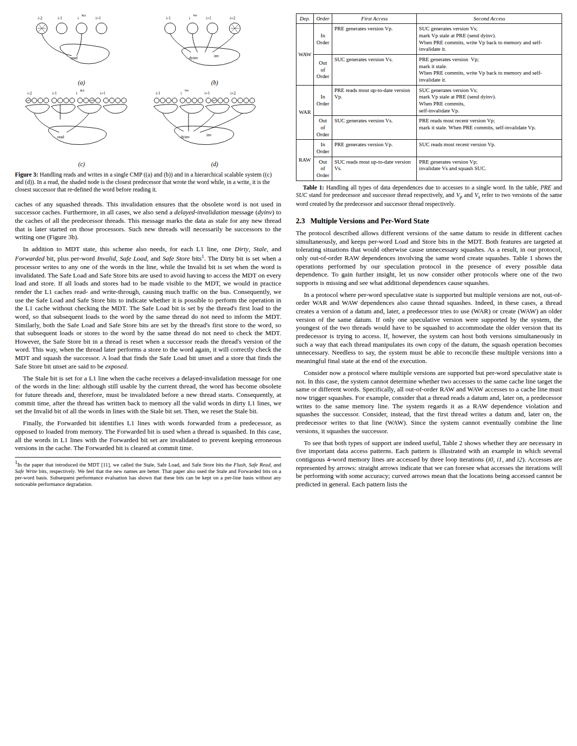i-2 i-1 i Rd i+1 read
(a)
i-1 i Wr i+1 i+2 dyinv inv
(b)
i-2 i-1 i Rd i+1 read
(c)
i-1 i Wr i+1 i+2 dyinv inv
(d)
Figure 3: Handling reads and writes in a single CMP ((a) and (b)) and in a hierarchical scalable system ((c) and (d)). In a read, the shaded node is the closest predecessor that wrote the word while, in a write, it is the closest successor that re-defined the word before reading it.
caches of any squashed threads. This invalidation ensures that the obsolete word is not used in successor caches. Furthermore, in all cases, we also send a delayed-invalidation message (dyinv) to the caches of all the predecessor threads. This message marks the data as stale for any new thread that is later started on those processors. Such new threads will necessarily be successors to the writing one (Figure 3b).
In addition to MDT state, this scheme also needs, for each L1 line, one Dirty, Stale, and Forwarded bit, plus per-word Invalid, Safe Load, and Safe Store bits1. The Dirty bit is set when a processor writes to any one of the words in the line, while the Invalid bit is set when the word is invalidated. The Safe Load and Safe Store bits are used to avoid having to access the MDT on every load and store. If all loads and stores had to be made visible to the MDT, we would in practice render the L1 caches read- and write-through, causing much traffic on the bus. Consequently, we use the Safe Load and Safe Store bits to indicate whether it is possible to perform the operation in the L1 cache without checking the MDT. The Safe Load bit is set by the thread's first load to the word, so that subsequent loads to the word by the same thread do not need to inform the MDT. Similarly, both the Safe Load and Safe Store bits are set by the thread's first store to the word, so that subsequent loads or stores to the word by the same thread do not need to check the MDT. However, the Safe Store bit in a thread is reset when a successor reads the thread's version of the word. This way, when the thread later performs a store to the word again, it will correctly check the MDT and squash the successor. A load that finds the Safe Load bit unset and a store that finds the Safe Store bit unset are said to be exposed.
The Stale bit is set for a L1 line when the cache receives a delayed-invalidation message for one of the words in the line: although still usable by the current thread, the word has become obsolete for future threads and, therefore, must be invalidated before a new thread starts. Consequently, at commit time, after the thread has written back to memory all the valid words in dirty L1 lines, we set the Invalid bit of all the words in lines with the Stale bit set. Then, we reset the Stale bit.
Finally, the Forwarded bit identifies L1 lines with words forwarded from a predecessor, as opposed to loaded from memory. The Forwarded bit is used when a thread is squashed. In this case, all the words in L1 lines with the Forwarded bit set are invalidated to prevent keeping erroneous versions in the cache. The Forwarded bit is cleared at commit time.
1In the paper that introduced the MDT [11], we called the Stale, Safe Load, and Safe Store bits the Flush, Safe Read, and Safe Write bits, respectively. We feel that the new names are better. That paper also used the Stale and Forwarded bits on a per-word basis. Subsequent performance evaluation has shown that these bits can be kept on a per-line basis without any noticeable performance degradation.
| Dep. | Order | First Access | Second Access |
| --- | --- | --- | --- |
| WAW | In Order | PRE generates version Vp. | SUC generates version Vs; mark Vp stale at PRE (send dyinv). When PRE commits, write Vp back to memory and self-invalidate it. |
| Out of Order | SUC generates version Vs. | PRE generates version Vp; mark it stale. When PRE commits, write Vp back to memory and self-invalidate it. |
| WAR | In Order | PRE reads most up-to-date version Vp. | SUC generates version Vs; mark Vp stale at PRE (send dyinv). When PRE commits, self-invalidate Vp. |
| Out of Order | SUC generates version Vs. | PRE reads most recent version Vp; mark it stale. When PRE commits, self-invalidate Vp. |
| RAW | In Order | PRE generates version Vp. | SUC reads most recent version Vp. |
| Out of Order | SUC reads most up-to-date version Vs. | PRE generates version Vp; invalidate Vs and squash SUC. |
Table 1: Handling all types of data dependences due to accesses to a single word. In the table, PRE and SUC stand for predecessor and successor thread respectively, and Vp and Vs refer to two versions of the same word created by the predecessor and successor thread respectively.
2.3 Multiple Versions and Per-Word State
The protocol described allows different versions of the same datum to reside in different caches simultaneously, and keeps per-word Load and Store bits in the MDT. Both features are targeted at tolerating situations that would otherwise cause unnecessary squashes. As a result, in our protocol, only out-of-order RAW dependences involving the same word create squashes. Table 1 shows the operations performed by our speculation protocol in the presence of every possible data dependence. To gain further insight, let us now consider other protocols where one of the two supports is missing and see what additional dependences cause squashes.
In a protocol where per-word speculative state is supported but multiple versions are not, out-of-order WAR and WAW dependences also cause thread squashes. Indeed, in these cases, a thread creates a version of a datum and, later, a predecessor tries to use (WAR) or create (WAW) an older version of the same datum. If only one speculative version were supported by the system, the youngest of the two threads would have to be squashed to accommodate the older version that its predecessor is trying to access. If, however, the system can host both versions simultaneously in such a way that each thread manipulates its own copy of the datum, the squash operation becomes unnecessary. Needless to say, the system must be able to reconcile these multiple versions into a meaningful final state at the end of the execution.
Consider now a protocol where multiple versions are supported but per-word speculative state is not. In this case, the system cannot determine whether two accesses to the same cache line target the same or different words. Specifically, all out-of-order RAW and WAW accesses to a cache line must now trigger squashes. For example, consider that a thread reads a datum and, later on, a predecessor writes to the same memory line. The system regards it as a RAW dependence violation and squashes the successor. Consider, instead, that the first thread writes a datum and, later on, the predecessor writes to that line (WAW). Since the system cannot eventually combine the line versions, it squashes the successor.
To see that both types of support are indeed useful, Table 2 shows whether they are necessary in five important data access patterns. Each pattern is illustrated with an example in which several contiguous 4-word memory lines are accessed by three loop iterations (i0, i1, and i2). Accesses are represented by arrows: straight arrows indicate that we can foresee what accesses the iterations will be performing with some accuracy; curved arrows mean that the locations being accessed cannot be predicted in general. Each pattern lists the